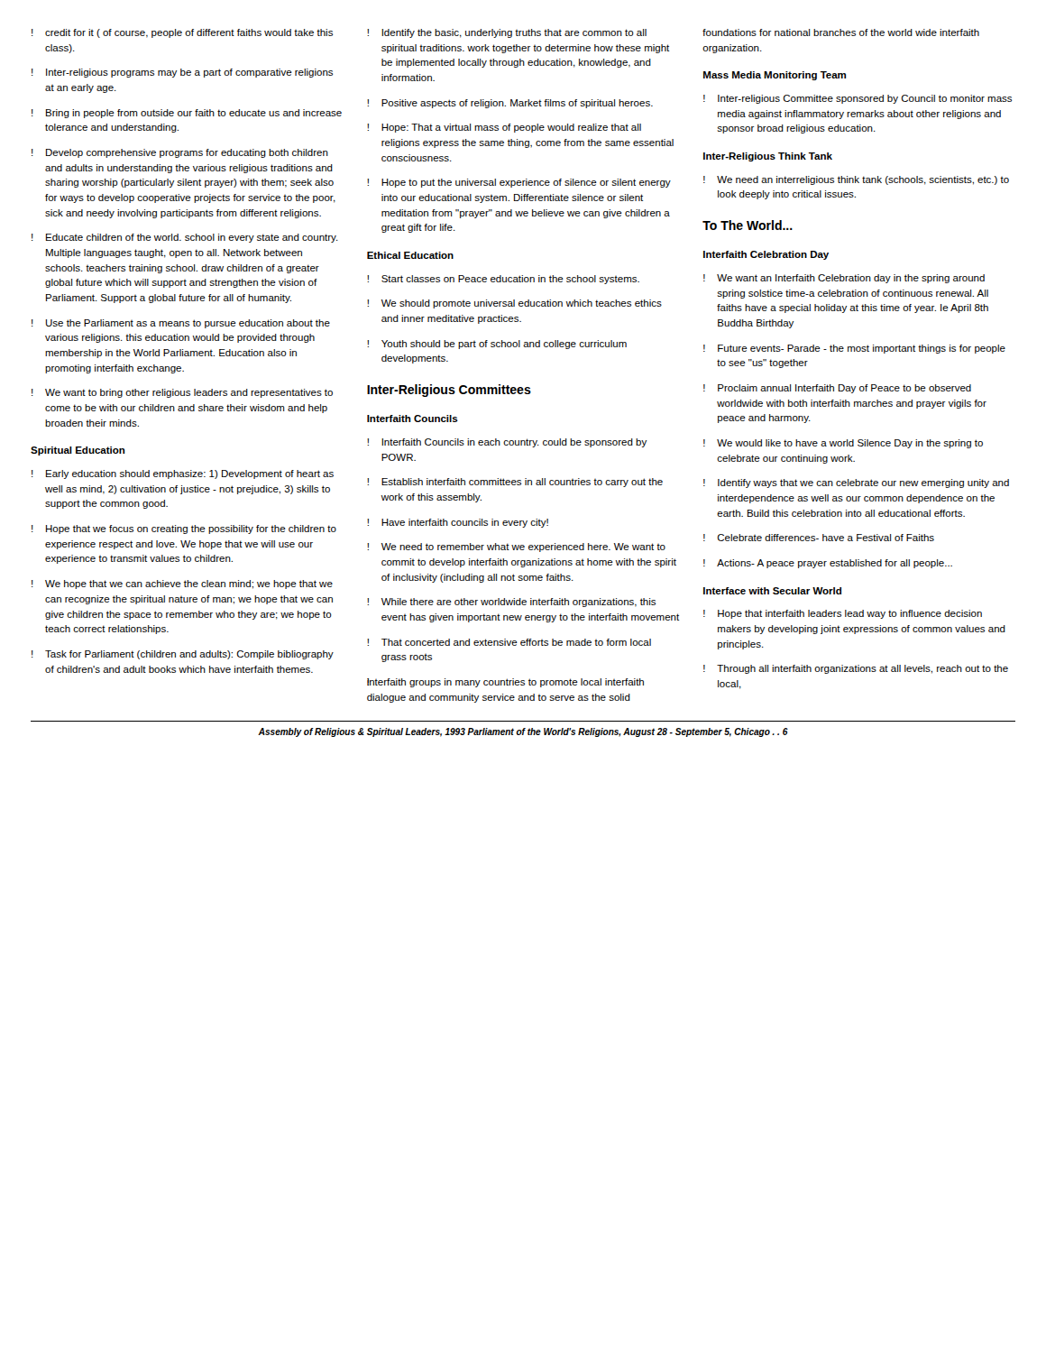credit for it ( of course, people of different faiths would take this class).
Inter-religious programs may be a part of comparative religions at an early age.
Bring in people from outside our faith to educate us and increase tolerance and understanding.
Develop comprehensive programs for educating both children and adults in understanding the various religious traditions and sharing worship (particularly silent prayer) with them; seek also for ways to develop cooperative projects for service to the poor, sick and needy involving participants from different religions.
Educate children of the world. school in every state and country. Multiple languages taught, open to all. Network between schools. teachers training school. draw children of a greater global future which will support and strengthen the vision of Parliament. Support a global future for all of humanity.
Use the Parliament as a means to pursue education about the various religions. this education would be provided through membership in the World Parliament. Education also in promoting interfaith exchange.
We want to bring other religious leaders and representatives to come to be with our children and share their wisdom and help broaden their minds.
Spiritual Education
Early education should emphasize: 1) Development of heart as well as mind, 2) cultivation of justice - not prejudice, 3) skills to support the common good.
Hope that we focus on creating the possibility for the children to experience respect and love. We hope that we will use our experience to transmit values to children.
We hope that we can achieve the clean mind; we hope that we can recognize the spiritual nature of man; we hope that we can give children the space to remember who they are; we hope to teach correct relationships.
Task for Parliament (children and adults): Compile bibliography of children's and adult books which have interfaith themes.
Identify the basic, underlying truths that are common to all spiritual traditions. work together to determine how these might be implemented locally through education, knowledge, and information.
Positive aspects of religion. Market films of spiritual heroes.
Hope: That a virtual mass of people would realize that all religions express the same thing, come from the same essential consciousness.
Hope to put the universal experience of silence or silent energy into our educational system. Differentiate silence or silent meditation from "prayer" and we believe we can give children a great gift for life.
Ethical Education
Start classes on Peace education in the school systems.
We should promote universal education which teaches ethics and inner meditative practices.
Youth should be part of school and college curriculum developments.
Inter-Religious Committees
Interfaith Councils
Interfaith Councils in each country. could be sponsored by POWR.
Establish interfaith committees in all countries to carry out the work of this assembly.
Have interfaith councils in every city!
We need to remember what we experienced here. We want to commit to develop interfaith organizations at home with the spirit of inclusivity (including all not some faiths.
While there are other worldwide interfaith organizations, this event has given important new energy to the interfaith movement
That concerted and extensive efforts be made to form local grass roots
interfaith groups in many countries to promote local interfaith dialogue and community service and to serve as the solid foundations for national branches of the world wide interfaith organization.
Mass Media Monitoring Team
Inter-religious Committee sponsored by Council to monitor mass media against inflammatory remarks about other religions and sponsor broad religious education.
Inter-Religious Think Tank
We need an interreligious think tank (schools, scientists, etc.) to look deeply into critical issues.
To The World...
Interfaith Celebration Day
We want an Interfaith Celebration day in the spring around spring solstice time-a celebration of continuous renewal. All faiths have a special holiday at this time of year. Ie April 8th Buddha Birthday
Future events- Parade - the most important things is for people to see "us" together
Proclaim annual Interfaith Day of Peace to be observed worldwide with both interfaith marches and prayer vigils for peace and harmony.
We would like to have a world Silence Day in the spring to celebrate our continuing work.
Identify ways that we can celebrate our new emerging unity and interdependence as well as our common dependence on the earth. Build this celebration into all educational efforts.
Celebrate differences- have a Festival of Faiths
Actions- A peace prayer established for all people...
Interface with Secular World
Hope that interfaith leaders lead way to influence decision makers by developing joint expressions of common values and principles.
Through all interfaith organizations at all levels, reach out to the local,
Assembly of Religious & Spiritual Leaders, 1993 Parliament of the World's Religions, August 28 - September 5, Chicago . . 6